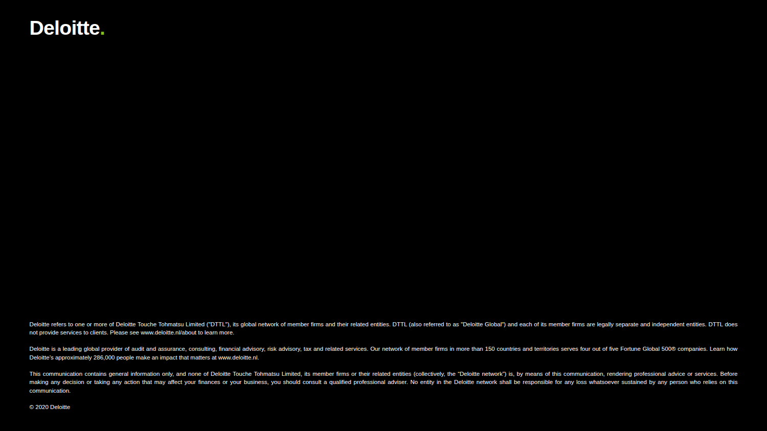Deloitte.
Deloitte refers to one or more of Deloitte Touche Tohmatsu Limited ("DTTL"), its global network of member firms and their related entities. DTTL (also referred to as "Deloitte Global") and each of its member firms are legally separate and independent entities. DTTL does not provide services to clients. Please see www.deloitte.nl/about to learn more.
Deloitte is a leading global provider of audit and assurance, consulting, financial advisory, risk advisory, tax and related services. Our network of member firms in more than 150 countries and territories serves four out of five Fortune Global 500® companies. Learn how Deloitte’s approximately 286,000 people make an impact that matters at www.deloitte.nl.
This communication contains general information only, and none of Deloitte Touche Tohmatsu Limited, its member firms or their related entities (collectively, the “Deloitte network”) is, by means of this communication, rendering professional advice or services. Before making any decision or taking any action that may affect your finances or your business, you should consult a qualified professional adviser. No entity in the Deloitte network shall be responsible for any loss whatsoever sustained by any person who relies on this communication.
© 2020 Deloitte